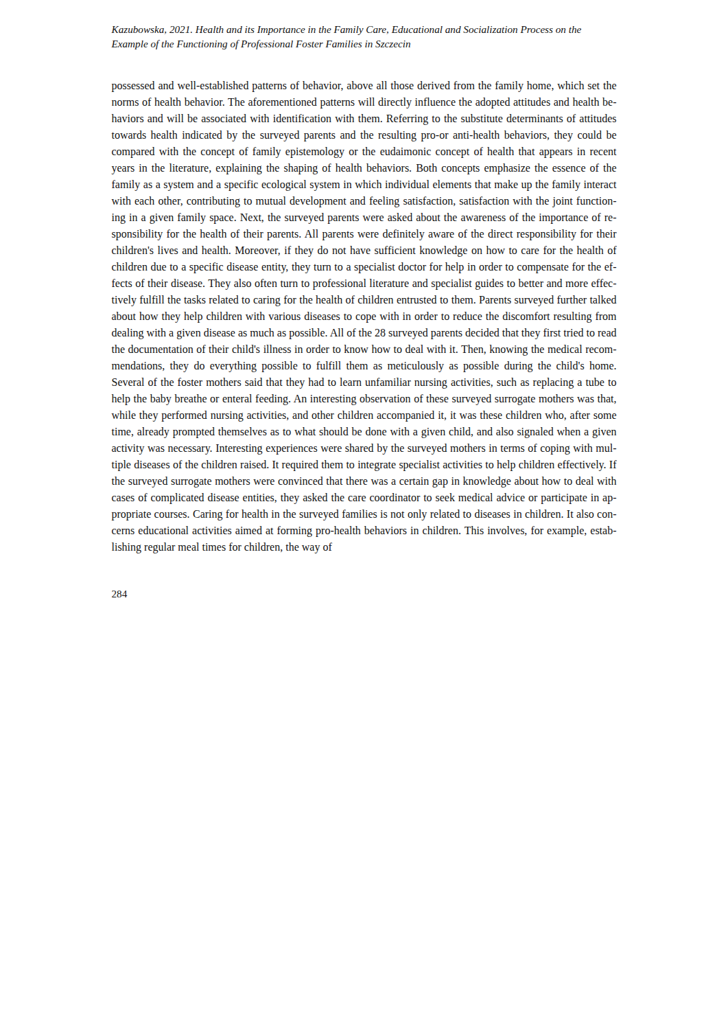Kazubowska, 2021. Health and its Importance in the Family Care, Educational and Socialization Process on the Example of the Functioning of Professional Foster Families in Szczecin
possessed and well-established patterns of behavior, above all those derived from the family home, which set the norms of health behavior. The aforementioned patterns will directly influence the adopted attitudes and health behaviors and will be associated with identification with them. Referring to the substitute determinants of attitudes towards health indicated by the surveyed parents and the resulting pro-or anti-health behaviors, they could be compared with the concept of family epistemology or the eudaimonic concept of health that appears in recent years in the literature, explaining the shaping of health behaviors. Both concepts emphasize the essence of the family as a system and a specific ecological system in which individual elements that make up the family interact with each other, contributing to mutual development and feeling satisfaction, satisfaction with the joint functioning in a given family space. Next, the surveyed parents were asked about the awareness of the importance of responsibility for the health of their parents. All parents were definitely aware of the direct responsibility for their children's lives and health. Moreover, if they do not have sufficient knowledge on how to care for the health of children due to a specific disease entity, they turn to a specialist doctor for help in order to compensate for the effects of their disease. They also often turn to professional literature and specialist guides to better and more effectively fulfill the tasks related to caring for the health of children entrusted to them. Parents surveyed further talked about how they help children with various diseases to cope with in order to reduce the discomfort resulting from dealing with a given disease as much as possible. All of the 28 surveyed parents decided that they first tried to read the documentation of their child's illness in order to know how to deal with it. Then, knowing the medical recommendations, they do everything possible to fulfill them as meticulously as possible during the child's home. Several of the foster mothers said that they had to learn unfamiliar nursing activities, such as replacing a tube to help the baby breathe or enteral feeding. An interesting observation of these surveyed surrogate mothers was that, while they performed nursing activities, and other children accompanied it, it was these children who, after some time, already prompted themselves as to what should be done with a given child, and also signaled when a given activity was necessary. Interesting experiences were shared by the surveyed mothers in terms of coping with multiple diseases of the children raised. It required them to integrate specialist activities to help children effectively. If the surveyed surrogate mothers were convinced that there was a certain gap in knowledge about how to deal with cases of complicated disease entities, they asked the care coordinator to seek medical advice or participate in appropriate courses. Caring for health in the surveyed families is not only related to diseases in children. It also concerns educational activities aimed at forming pro-health behaviors in children. This involves, for example, establishing regular meal times for children, the way of
284